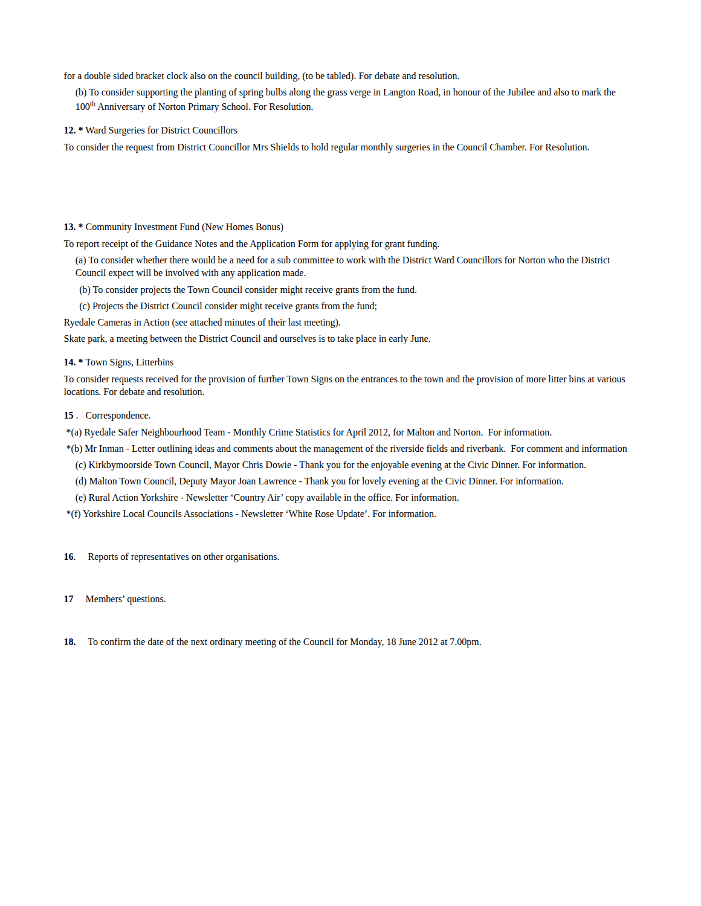for a double sided bracket clock also on the council building, (to be tabled). For debate and resolution.
(b) To consider supporting the planting of spring bulbs along the grass verge in Langton Road, in honour of the Jubilee and also to mark the 100th Anniversary of Norton Primary School. For Resolution.
12. * Ward Surgeries for District Councillors
To consider the request from District Councillor Mrs Shields to hold regular monthly surgeries in the Council Chamber. For Resolution.
13. * Community Investment Fund (New Homes Bonus)
To report receipt of the Guidance Notes and the Application Form for applying for grant funding.
(a) To consider whether there would be a need for a sub committee to work with the District Ward Councillors for Norton who the District Council expect will be involved with any application made.
(b) To consider projects the Town Council consider might receive grants from the fund.
(c) Projects the District Council consider might receive grants from the fund;
Ryedale Cameras in Action (see attached minutes of their last meeting).
Skate park, a meeting between the District Council and ourselves is to take place in early June.
14. * Town Signs, Litterbins
To consider requests received for the provision of further Town Signs on the entrances to the town and the provision of more litter bins at various locations. For debate and resolution.
15 . Correspondence.
*(a) Ryedale Safer Neighbourhood Team - Monthly Crime Statistics for April 2012, for Malton and Norton. For information.
*(b) Mr Inman - Letter outlining ideas and comments about the management of the riverside fields and riverbank. For comment and information
(c) Kirkbymoorside Town Council, Mayor Chris Dowie - Thank you for the enjoyable evening at the Civic Dinner. For information.
(d) Malton Town Council, Deputy Mayor Joan Lawrence - Thank you for lovely evening at the Civic Dinner. For information.
(e) Rural Action Yorkshire - Newsletter ‘Country Air’ copy available in the office. For information.
*(f) Yorkshire Local Councils Associations - Newsletter ‘White Rose Update’. For information.
16. Reports of representatives on other organisations.
17 Members’ questions.
18. To confirm the date of the next ordinary meeting of the Council for Monday, 18 June 2012 at 7.00pm.